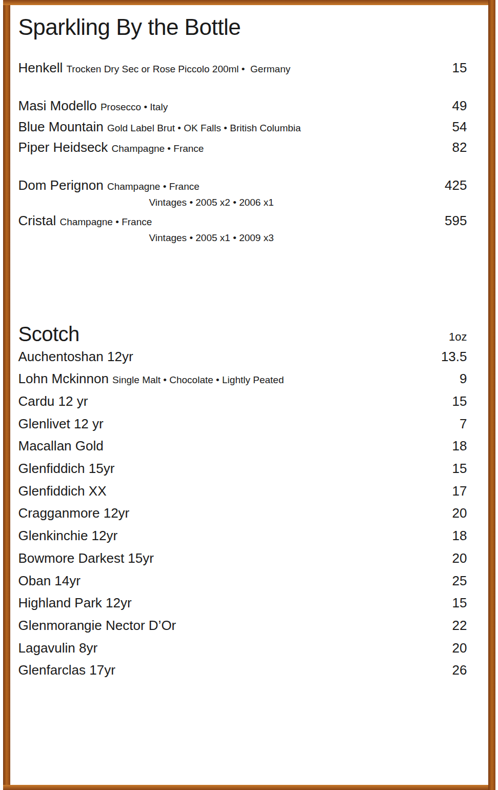Sparkling By the Bottle
| Henkell Trocken Dry Sec or Rose Piccolo 200ml • Germany | 15 |
| Masi Modello Prosecco • Italy | 49 |
| Blue Mountain Gold Label Brut • OK Falls • British Columbia | 54 |
| Piper Heidseck Champagne • France | 82 |
| Dom Perignon Champagne • France | 425 |
| Vintages • 2005 x2 • 2006 x1 | |
| Cristal Champagne • France | 595 |
| Vintages • 2005 x1 • 2009 x3 | |
| Scotch | 1oz |
| Auchentoshan 12yr | 13.5 |
| Lohn Mckinnon Single Malt • Chocolate • Lightly Peated | 9 |
| Cardu 12 yr | 15 |
| Glenlivet 12 yr | 7 |
| Macallan Gold | 18 |
| Glenfiddich 15yr | 15 |
| Glenfiddich XX | 17 |
| Cragganmore 12yr | 20 |
| Glenkinchie 12yr | 18 |
| Bowmore Darkest 15yr | 20 |
| Oban 14yr | 25 |
| Highland Park 12yr | 15 |
| Glenmorangie Nector D’Or | 22 |
| Lagavulin 8yr | 20 |
| Glenfarclas 17yr | 26 |